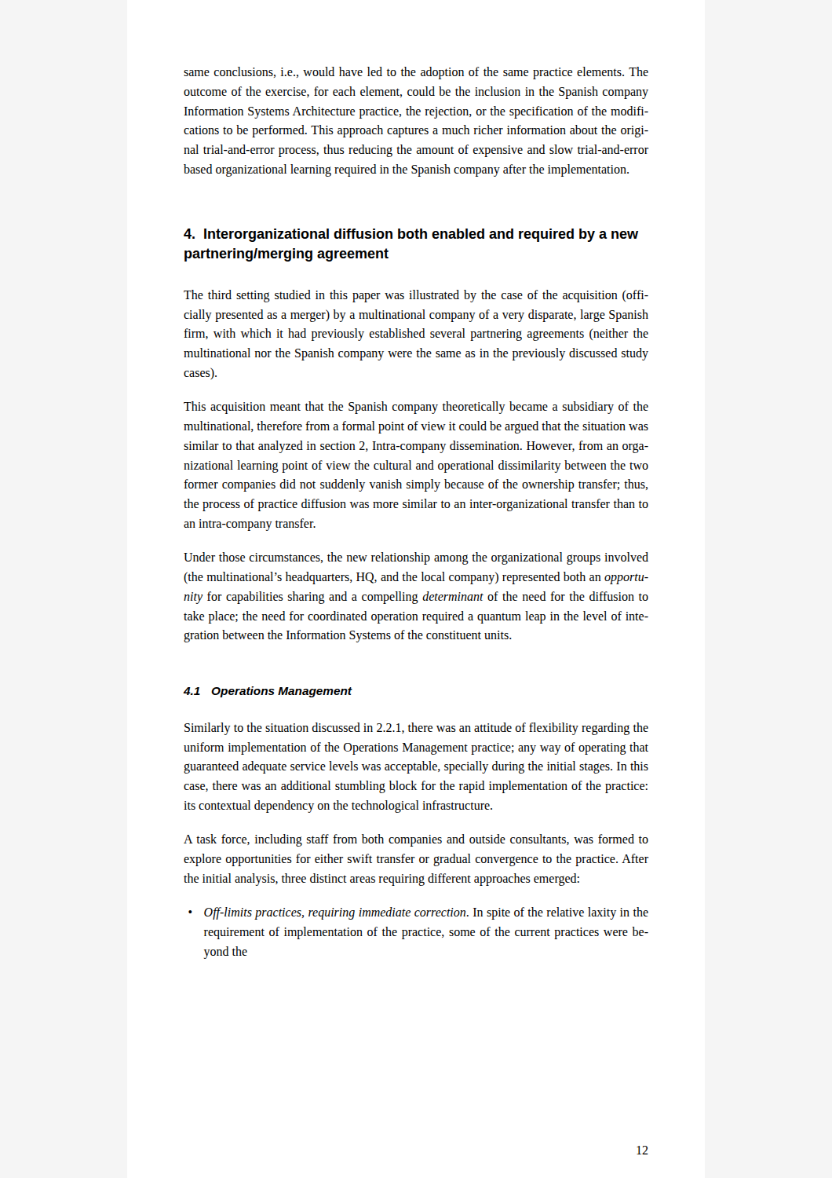same conclusions, i.e., would have led to the adoption of the same practice elements. The outcome of the exercise, for each element, could be the inclusion in the Spanish company Information Systems Architecture practice, the rejection, or the specification of the modifications to be performed. This approach captures a much richer information about the original trial-and-error process, thus reducing the amount of expensive and slow trial-and-error based organizational learning required in the Spanish company after the implementation.
4. Interorganizational diffusion both enabled and required by a new partnering/merging agreement
The third setting studied in this paper was illustrated by the case of the acquisition (officially presented as a merger) by a multinational company of a very disparate, large Spanish firm, with which it had previously established several partnering agreements (neither the multinational nor the Spanish company were the same as in the previously discussed study cases).
This acquisition meant that the Spanish company theoretically became a subsidiary of the multinational, therefore from a formal point of view it could be argued that the situation was similar to that analyzed in section 2, Intra-company dissemination. However, from an organizational learning point of view the cultural and operational dissimilarity between the two former companies did not suddenly vanish simply because of the ownership transfer; thus, the process of practice diffusion was more similar to an inter-organizational transfer than to an intra-company transfer.
Under those circumstances, the new relationship among the organizational groups involved (the multinational’s headquarters, HQ, and the local company) represented both an opportunity for capabilities sharing and a compelling determinant of the need for the diffusion to take place; the need for coordinated operation required a quantum leap in the level of integration between the Information Systems of the constituent units.
4.1 Operations Management
Similarly to the situation discussed in 2.2.1, there was an attitude of flexibility regarding the uniform implementation of the Operations Management practice; any way of operating that guaranteed adequate service levels was acceptable, specially during the initial stages. In this case, there was an additional stumbling block for the rapid implementation of the practice: its contextual dependency on the technological infrastructure.
A task force, including staff from both companies and outside consultants, was formed to explore opportunities for either swift transfer or gradual convergence to the practice. After the initial analysis, three distinct areas requiring different approaches emerged:
Off-limits practices, requiring immediate correction. In spite of the relative laxity in the requirement of implementation of the practice, some of the current practices were beyond the
12